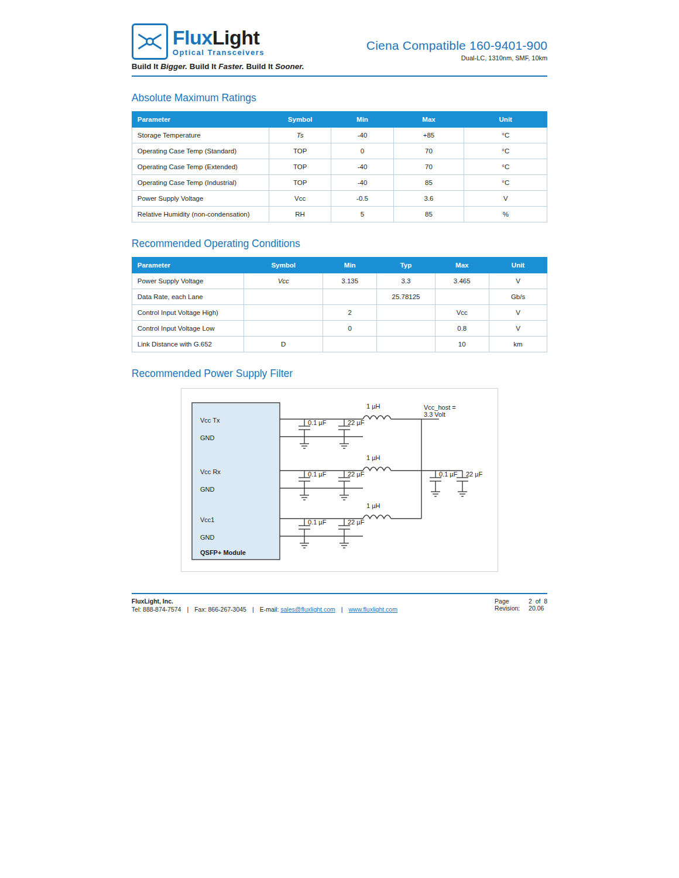FluxLight
Optical Transceivers
Build It Bigger. Build It Faster. Build It Sooner.
Ciena Compatible 160-9401-900
Dual-LC, 1310nm, SMF, 10km
Absolute Maximum Ratings
| Parameter | Symbol | Min | Max | Unit |
| --- | --- | --- | --- | --- |
| Storage Temperature | Ts | -40 | +85 | °C |
| Operating Case Temp (Standard) | TOP | 0 | 70 | °C |
| Operating Case Temp (Extended) | TOP | -40 | 70 | °C |
| Operating Case Temp (Industrial) | TOP | -40 | 85 | °C |
| Power Supply Voltage | Vcc | -0.5 | 3.6 | V |
| Relative Humidity (non-condensation) | RH | 5 | 85 | % |
Recommended Operating Conditions
| Parameter | Symbol | Min | Typ | Max | Unit |
| --- | --- | --- | --- | --- | --- |
| Power Supply Voltage | Vcc | 3.135 | 3.3 | 3.465 | V |
| Data Rate, each Lane | | | 25.78125 | | Gb/s |
| Control Input Voltage High) | | 2 | | Vcc | V |
| Control Input Voltage Low | | 0 | | 0.8 | V |
| Link Distance with G.652 | D | | | 10 | km |
Recommended Power Supply Filter
Vcc Tx GND Vcc Rx GND Vcc1 GND QSFP+ Module 0.1 µF 22 µF 1 µH 0.1 µF 22 µF 1 µH 0.1 µF 22 µF 1 µH Vcc_host = 3.3 Volt 0.1 µF 22 µF
FluxLight, Inc.
Tel: 888-874-7574|Fax: 866-267-3045|E-mail: sales@fluxlight.com|www.fluxlight.com
Page 2 of 8
Revision: 20.06